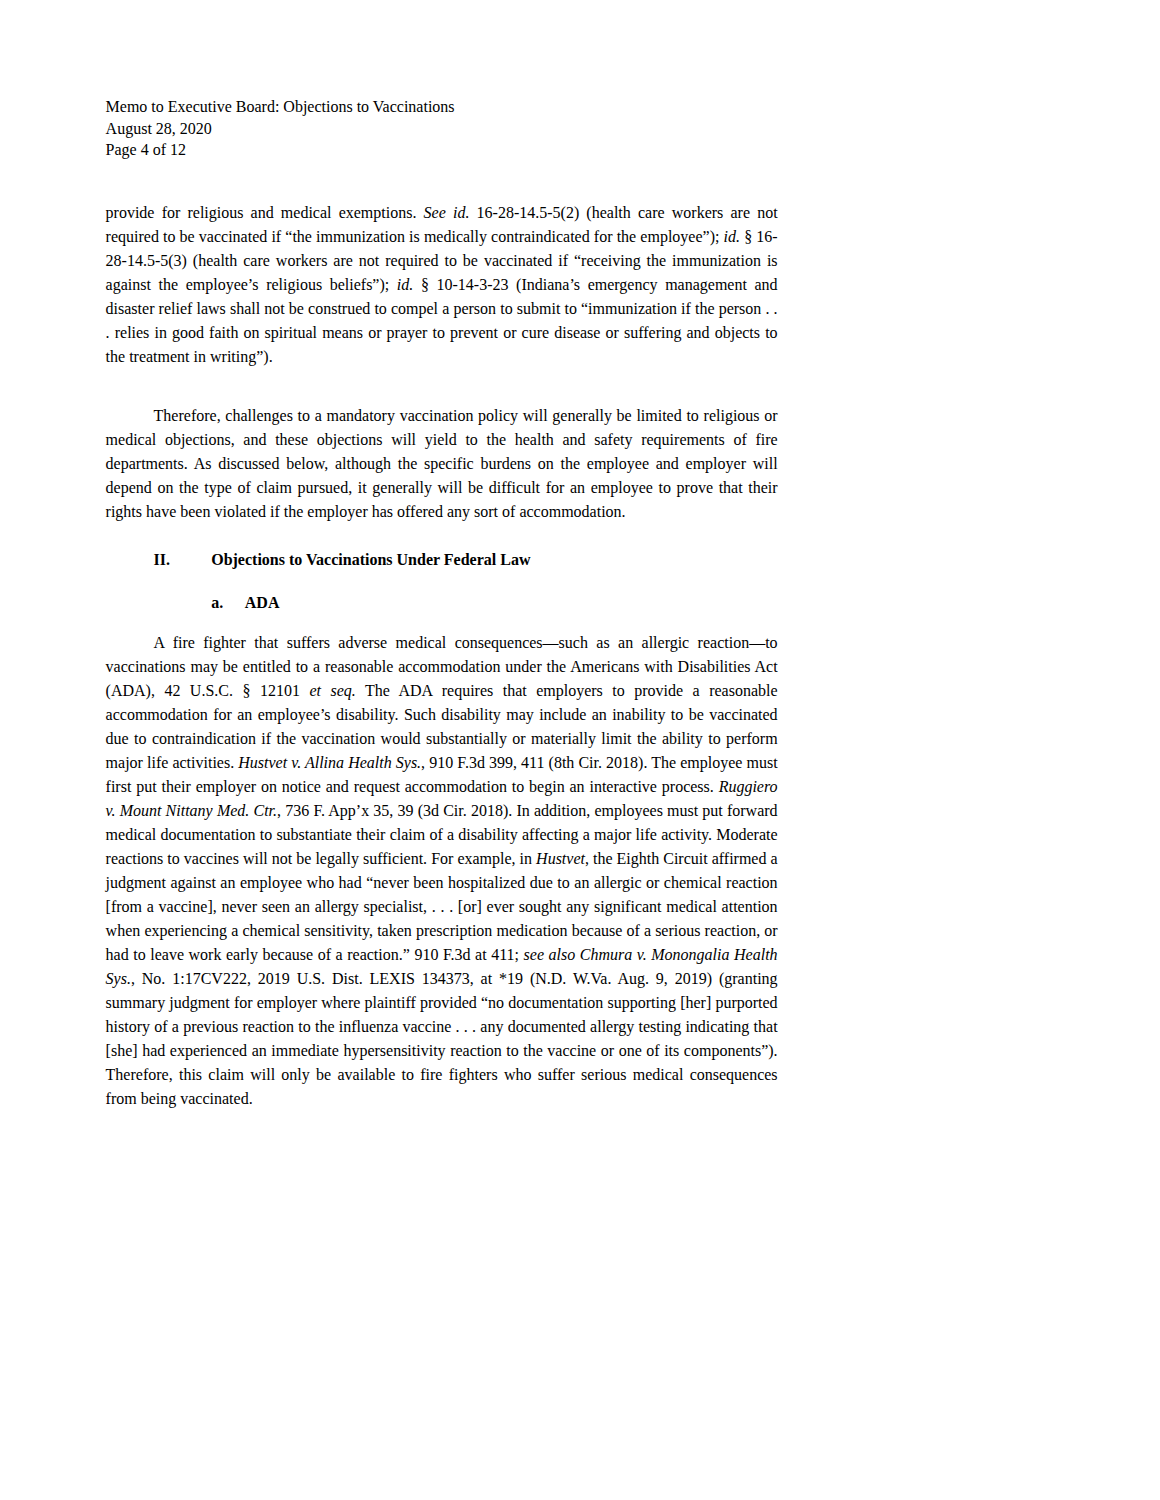Memo to Executive Board: Objections to Vaccinations
August 28, 2020
Page 4 of 12
provide for religious and medical exemptions. See id. 16-28-14.5-5(2) (health care workers are not required to be vaccinated if “the immunization is medically contraindicated for the employee”); id. § 16-28-14.5-5(3) (health care workers are not required to be vaccinated if “receiving the immunization is against the employee’s religious beliefs”); id. § 10-14-3-23 (Indiana’s emergency management and disaster relief laws shall not be construed to compel a person to submit to “immunization if the person . . . relies in good faith on spiritual means or prayer to prevent or cure disease or suffering and objects to the treatment in writing”).
Therefore, challenges to a mandatory vaccination policy will generally be limited to religious or medical objections, and these objections will yield to the health and safety requirements of fire departments. As discussed below, although the specific burdens on the employee and employer will depend on the type of claim pursued, it generally will be difficult for an employee to prove that their rights have been violated if the employer has offered any sort of accommodation.
II. Objections to Vaccinations Under Federal Law
a. ADA
A fire fighter that suffers adverse medical consequences—such as an allergic reaction—to vaccinations may be entitled to a reasonable accommodation under the Americans with Disabilities Act (ADA), 42 U.S.C. § 12101 et seq. The ADA requires that employers to provide a reasonable accommodation for an employee’s disability. Such disability may include an inability to be vaccinated due to contraindication if the vaccination would substantially or materially limit the ability to perform major life activities. Hustvet v. Allina Health Sys., 910 F.3d 399, 411 (8th Cir. 2018). The employee must first put their employer on notice and request accommodation to begin an interactive process. Ruggiero v. Mount Nittany Med. Ctr., 736 F. App’x 35, 39 (3d Cir. 2018). In addition, employees must put forward medical documentation to substantiate their claim of a disability affecting a major life activity. Moderate reactions to vaccines will not be legally sufficient. For example, in Hustvet, the Eighth Circuit affirmed a judgment against an employee who had “never been hospitalized due to an allergic or chemical reaction [from a vaccine], never seen an allergy specialist, . . . [or] ever sought any significant medical attention when experiencing a chemical sensitivity, taken prescription medication because of a serious reaction, or had to leave work early because of a reaction.” 910 F.3d at 411; see also Chmura v. Monongalia Health Sys., No. 1:17CV222, 2019 U.S. Dist. LEXIS 134373, at *19 (N.D. W.Va. Aug. 9, 2019) (granting summary judgment for employer where plaintiff provided “no documentation supporting [her] purported history of a previous reaction to the influenza vaccine . . . any documented allergy testing indicating that [she] had experienced an immediate hypersensitivity reaction to the vaccine or one of its components”). Therefore, this claim will only be available to fire fighters who suffer serious medical consequences from being vaccinated.